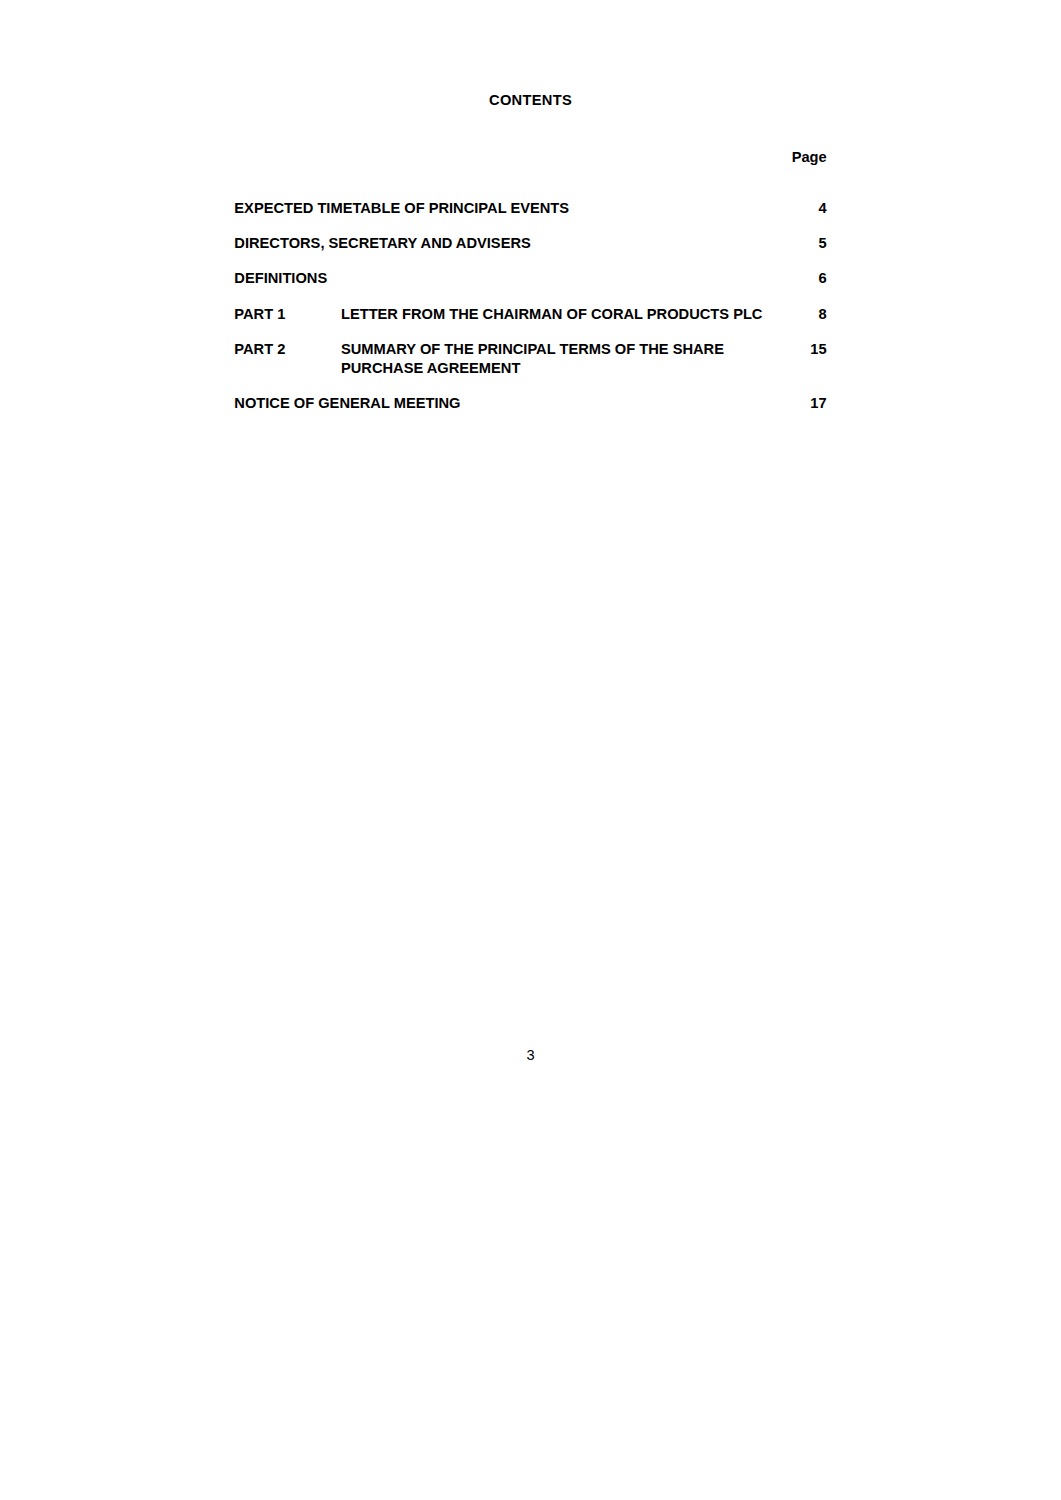CONTENTS
| Page |
| --- |
| EXPECTED TIMETABLE OF PRINCIPAL EVENTS | 4 |
| DIRECTORS, SECRETARY AND ADVISERS | 5 |
| DEFINITIONS | 6 |
| PART 1 | LETTER FROM THE CHAIRMAN OF CORAL PRODUCTS PLC | 8 |
| PART 2 | SUMMARY OF THE PRINCIPAL TERMS OF THE SHARE PURCHASE AGREEMENT | 15 |
| NOTICE OF GENERAL MEETING | 17 |
3